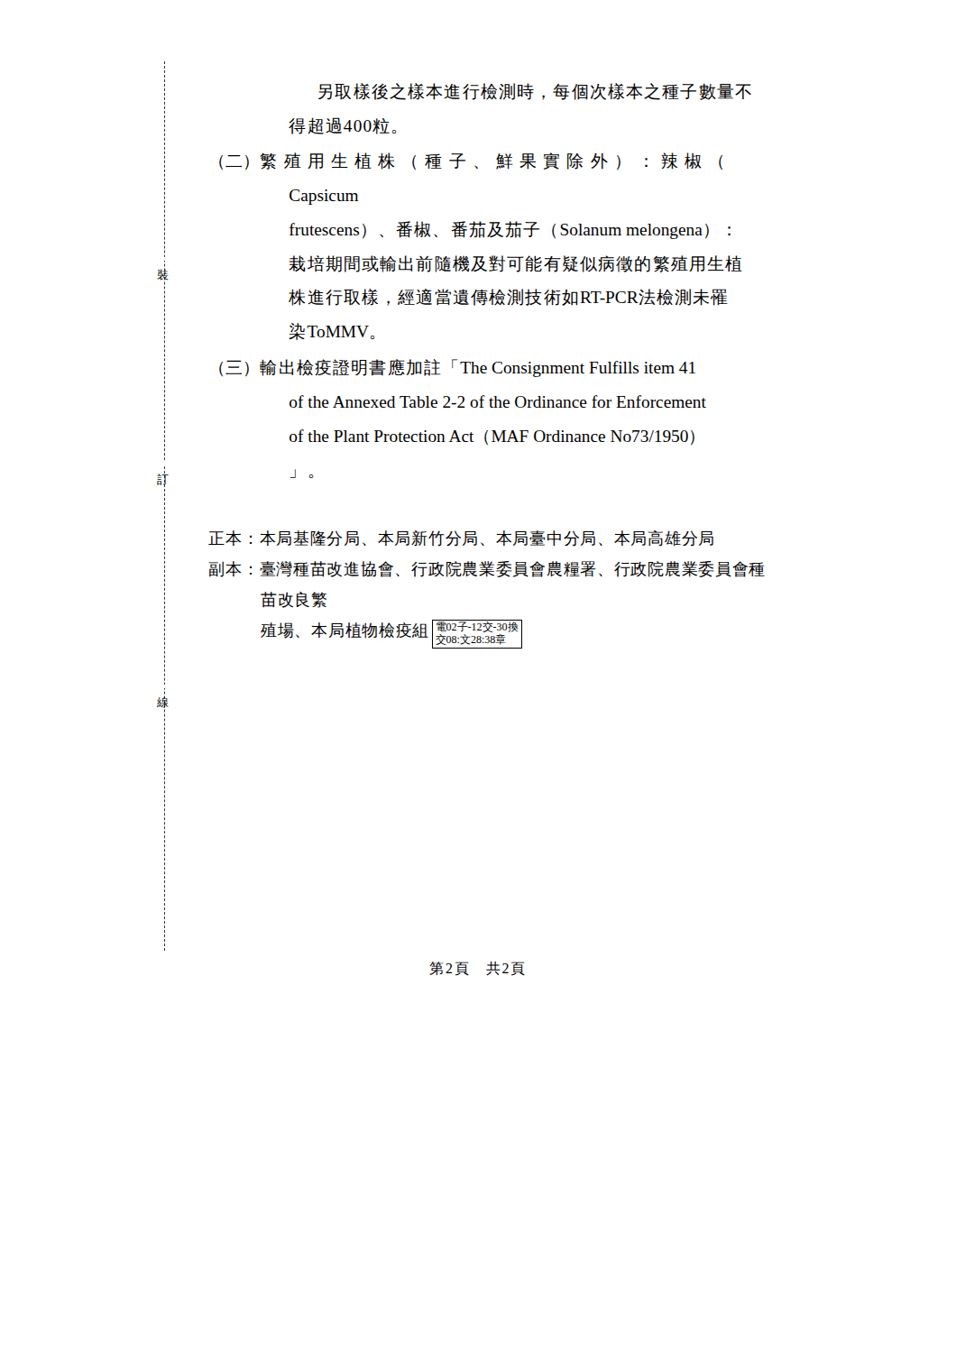裝 訂 線
另取樣後之樣本進行檢測時，每個次樣本之種子數量不
得超過400粒。
（二）繁 殖 用 生 植 株 （ 種 子 、 鮮 果 實 除 外 ） ： 辣 椒 （ Capsicum
frutescens）、番椒、番茄及茄子（Solanum melongena）：
栽培期間或輸出前隨機及對可能有疑似病徵的繁殖用生植
株進行取樣，經適當遺傳檢測技術如RT-PCR法檢測未罹
染ToMMV。
（三）輸出檢疫證明書應加註「The Consignment Fulfills item 41
of the Annexed Table 2-2 of the Ordinance for Enforcement
of the Plant Protection Act（MAF Ordinance No73/1950）
」。
正本：本局基隆分局、本局新竹分局、本局臺中分局、本局高雄分局
副本：臺灣種苗改進協會、行政院農業委員會農糧署、行政院農業委員會種苗改良繁
殖場、本局植物檢疫組電02子-12交-30換
交08:文28:38章
第2頁　共2頁